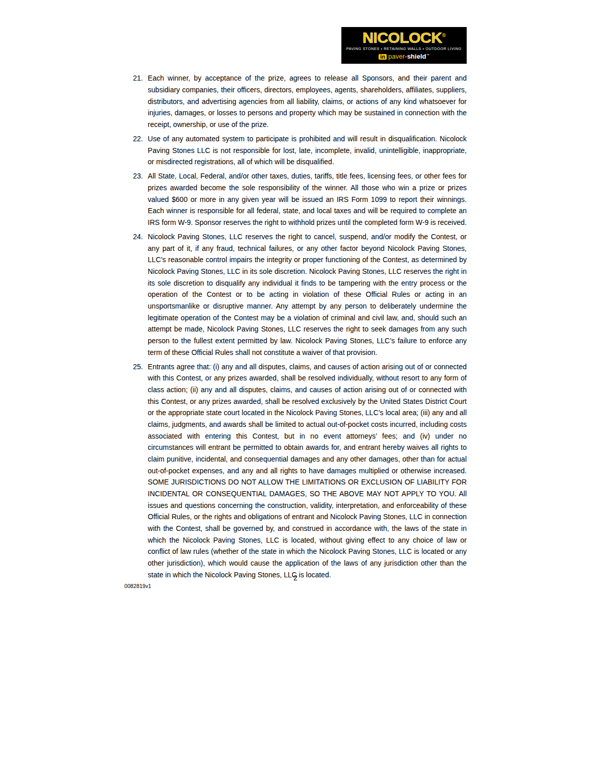NICOLOCK® PAVING STONES • RETAINING WALLS • OUTDOOR LIVING in paver-shield™
Each winner, by acceptance of the prize, agrees to release all Sponsors, and their parent and subsidiary companies, their officers, directors, employees, agents, shareholders, affiliates, suppliers, distributors, and advertising agencies from all liability, claims, or actions of any kind whatsoever for injuries, damages, or losses to persons and property which may be sustained in connection with the receipt, ownership, or use of the prize.
Use of any automated system to participate is prohibited and will result in disqualification. Nicolock Paving Stones LLC is not responsible for lost, late, incomplete, invalid, unintelligible, inappropriate, or misdirected registrations, all of which will be disqualified.
All State, Local, Federal, and/or other taxes, duties, tariffs, title fees, licensing fees, or other fees for prizes awarded become the sole responsibility of the winner. All those who win a prize or prizes valued $600 or more in any given year will be issued an IRS Form 1099 to report their winnings. Each winner is responsible for all federal, state, and local taxes and will be required to complete an IRS form W-9. Sponsor reserves the right to withhold prizes until the completed form W-9 is received.
Nicolock Paving Stones, LLC reserves the right to cancel, suspend, and/or modify the Contest, or any part of it, if any fraud, technical failures, or any other factor beyond Nicolock Paving Stones, LLC’s reasonable control impairs the integrity or proper functioning of the Contest, as determined by Nicolock Paving Stones, LLC in its sole discretion. Nicolock Paving Stones, LLC reserves the right in its sole discretion to disqualify any individual it finds to be tampering with the entry process or the operation of the Contest or to be acting in violation of these Official Rules or acting in an unsportsmanlike or disruptive manner. Any attempt by any person to deliberately undermine the legitimate operation of the Contest may be a violation of criminal and civil law, and, should such an attempt be made, Nicolock Paving Stones, LLC reserves the right to seek damages from any such person to the fullest extent permitted by law. Nicolock Paving Stones, LLC’s failure to enforce any term of these Official Rules shall not constitute a waiver of that provision.
Entrants agree that: (i) any and all disputes, claims, and causes of action arising out of or connected with this Contest, or any prizes awarded, shall be resolved individually, without resort to any form of class action; (ii) any and all disputes, claims, and causes of action arising out of or connected with this Contest, or any prizes awarded, shall be resolved exclusively by the United States District Court or the appropriate state court located in the Nicolock Paving Stones, LLC’s local area; (iii) any and all claims, judgments, and awards shall be limited to actual out-of-pocket costs incurred, including costs associated with entering this Contest, but in no event attorneys’ fees; and (iv) under no circumstances will entrant be permitted to obtain awards for, and entrant hereby waives all rights to claim punitive, incidental, and consequential damages and any other damages, other than for actual out-of-pocket expenses, and any and all rights to have damages multiplied or otherwise increased. SOME JURISDICTIONS DO NOT ALLOW THE LIMITATIONS OR EXCLUSION OF LIABILITY FOR INCIDENTAL OR CONSEQUENTIAL DAMAGES, SO THE ABOVE MAY NOT APPLY TO YOU. All issues and questions concerning the construction, validity, interpretation, and enforceability of these Official Rules, or the rights and obligations of entrant and Nicolock Paving Stones, LLC in connection with the Contest, shall be governed by, and construed in accordance with, the laws of the state in which the Nicolock Paving Stones, LLC is located, without giving effect to any choice of law or conflict of law rules (whether of the state in which the Nicolock Paving Stones, LLC is located or any other jurisdiction), which would cause the application of the laws of any jurisdiction other than the state in which the Nicolock Paving Stones, LLC is located.
2
0082819v1